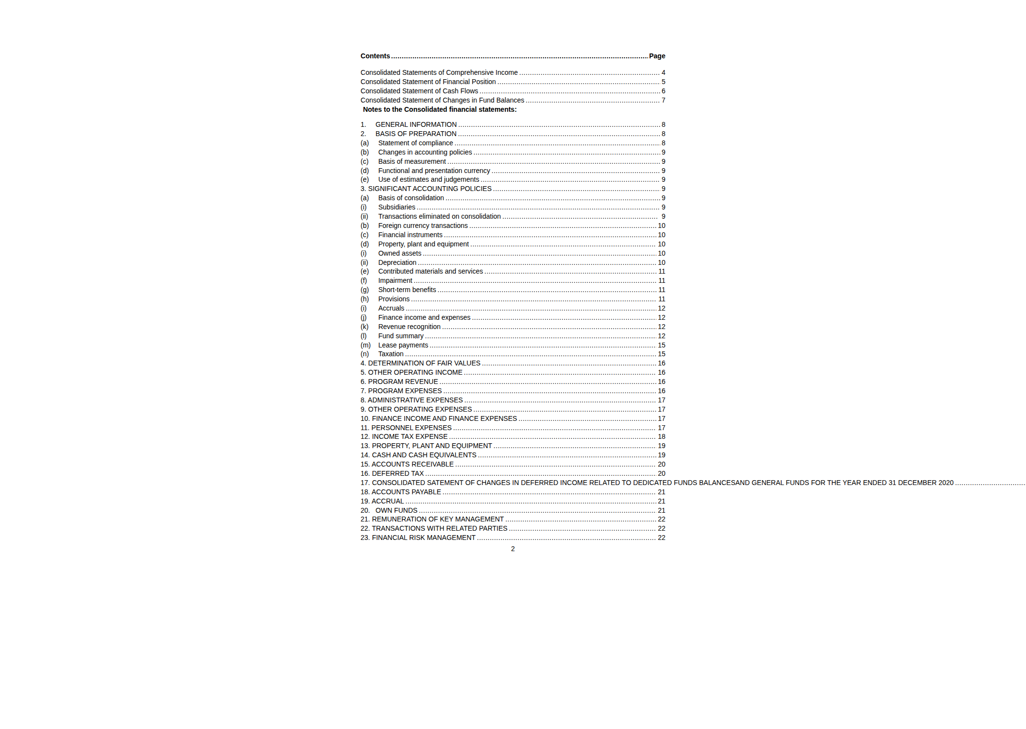Contents ........................................................................................................................................................................... Page
Consolidated Statements of Comprehensive Income.............................................................................................. 4
Consolidated Statement of Financial Position......................................................................................................... 5
Consolidated Statement of Cash Flows................................................................................................................. 6
Consolidated Statement of Changes in Fund Balances............................................................................................. 7
Notes to the Consolidated financial statements:
1. GENERAL INFORMATION................................................................................................................................. 8
2. BASIS OF PREPARATION................................................................................................................................. 8
(a) Statement of compliance......................................................................................................................... 8
(b) Changes in accounting policies............................................................................................................. 9
(c) Basis of measurement............................................................................................................................. 9
(d) Functional and presentation currency................................................................................................. 9
(e) Use of estimates and judgements....................................................................................................... 9
3. SIGNIFICANT ACCOUNTING POLICIES................................................................................................................. 9
(a) Basis of consolidation............................................................................................................................... 9
(i) Subsidiaries................................................................................................................................. 9
(ii) Transactions eliminated on consolidation......................................................................... 9
(b) Foreign currency transactions............................................................................................................. 10
(c) Financial instruments............................................................................................................................... 10
(d) Property, plant and equipment............................................................................................................. 10
(i) Owned assets............................................................................................................................. 10
(ii) Depreciation................................................................................................................................. 10
(e) Contributed materials and services..................................................................................................... 11
(f) Impairment................................................................................................................................................. 11
(g) Short-term benefits................................................................................................................................. 11
(h) Provisions..................................................................................................................................................... 11
(i) Accruals......................................................................................................................................................... 12
(j) Finance income and expenses............................................................................................................. 12
(k) Revenue recognition................................................................................................................. 12
(l) Fund summary......................................................................................................................................... 12
(m) Lease payments................................................................................................................................. 15
(n) Taxation......................................................................................................................................................... 15
4. DETERMINATION OF FAIR VALUES......................................................................................................................... 16
5. OTHER OPERATING INCOME................................................................................................................................. 16
6. PROGRAM REVENUE......................................................................................................................................... 16
7. PROGRAM EXPENSES......................................................................................................................................... 16
8. ADMINISTRATIVE EXPENSES................................................................................................................................. 17
9. OTHER OPERATING EXPENSES............................................................................................................................. 17
10. FINANCE INCOME AND FINANCE EXPENSES............................................................................................................. 17
11. PERSONNEL EXPENSES..................................................................................................................................... 17
12. INCOME TAX EXPENSE..................................................................................................................................... 18
13. PROPERTY, PLANT AND EQUIPMENT............................................................................................................. 19
14. CASH AND CASH EQUIVALENTS......................................................................................................................... 19
15. ACCOUNTS RECEIVABLE................................................................................................................................. 20
16. DEFERRED TAX................................................................................................................................................. 20
17. CONSOLIDATED SATEMENT OF CHANGES IN DEFERRED INCOME RELATED TO DEDICATED FUNDS BALANCES AND GENERAL FUNDS FOR THE YEAR ENDED 31 DECEMBER 2020..................................................................... 20
18. ACCOUNTS PAYABLE......................................................................................................................................... 21
19. ACCRUAL................................................................................................................................................................. 21
20. OWN FUNDS................................................................................................................................................. 21
21. REMUNERATION OF KEY MANAGEMENT......................................................................................................... 22
22. TRANSACTIONS WITH RELATED PARTIES......................................................................................................... 22
23. FINANCIAL RISK MANAGEMENT......................................................................................................................... 22
2